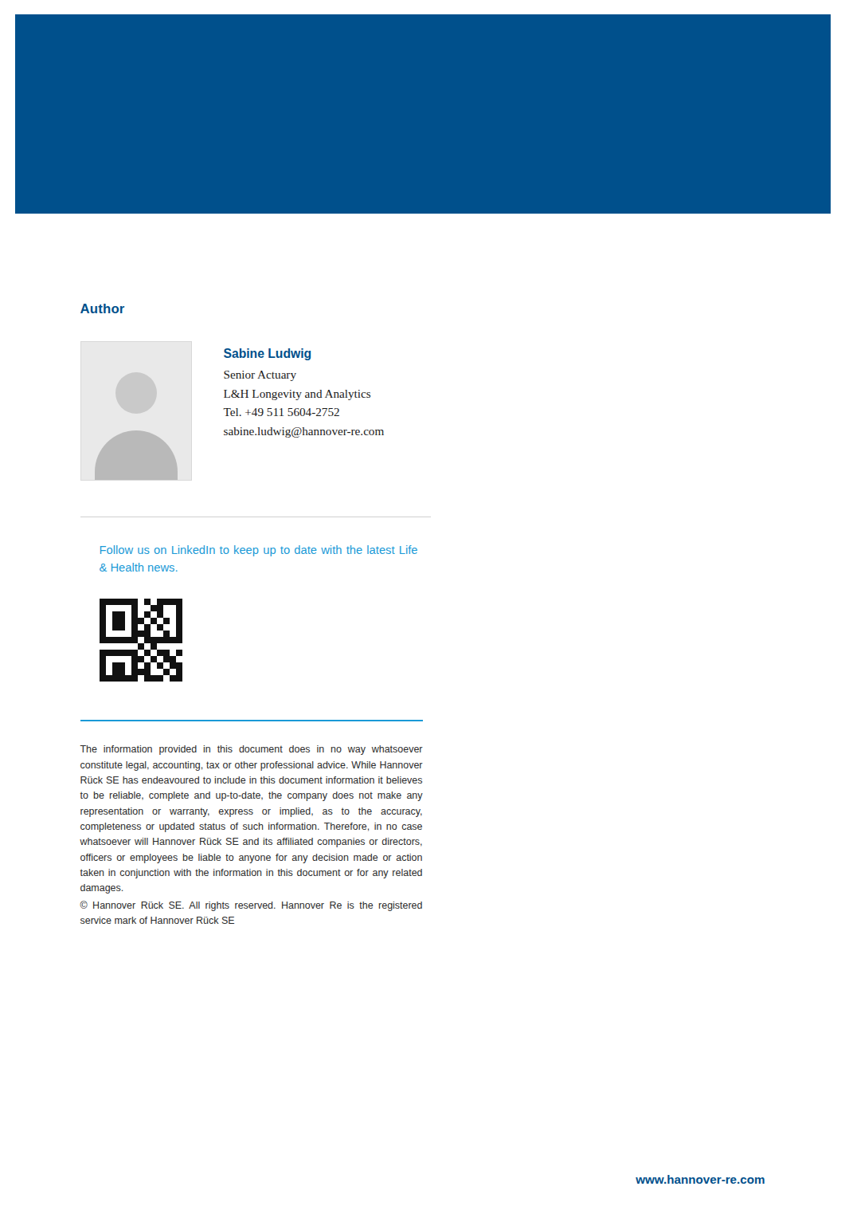Author
Sabine Ludwig
Senior Actuary
L&H Longevity and Analytics
Tel. +49 511 5604-2752
sabine.ludwig@hannover-re.com
Follow us on LinkedIn to keep up to date with the latest Life & Health news.
The information provided in this document does in no way whatsoever constitute legal, accounting, tax or other professional advice. While Hannover Rück SE has endeavoured to include in this document information it believes to be reliable, complete and up-to-date, the company does not make any representation or warranty, express or implied, as to the accuracy, completeness or updated status of such information. Therefore, in no case whatsoever will Hannover Rück SE and its affiliated companies or directors, officers or employees be liable to anyone for any decision made or action taken in conjunction with the information in this document or for any related damages.
© Hannover Rück SE. All rights reserved. Hannover Re is the registered service mark of Hannover Rück SE
www.hannover-re.com